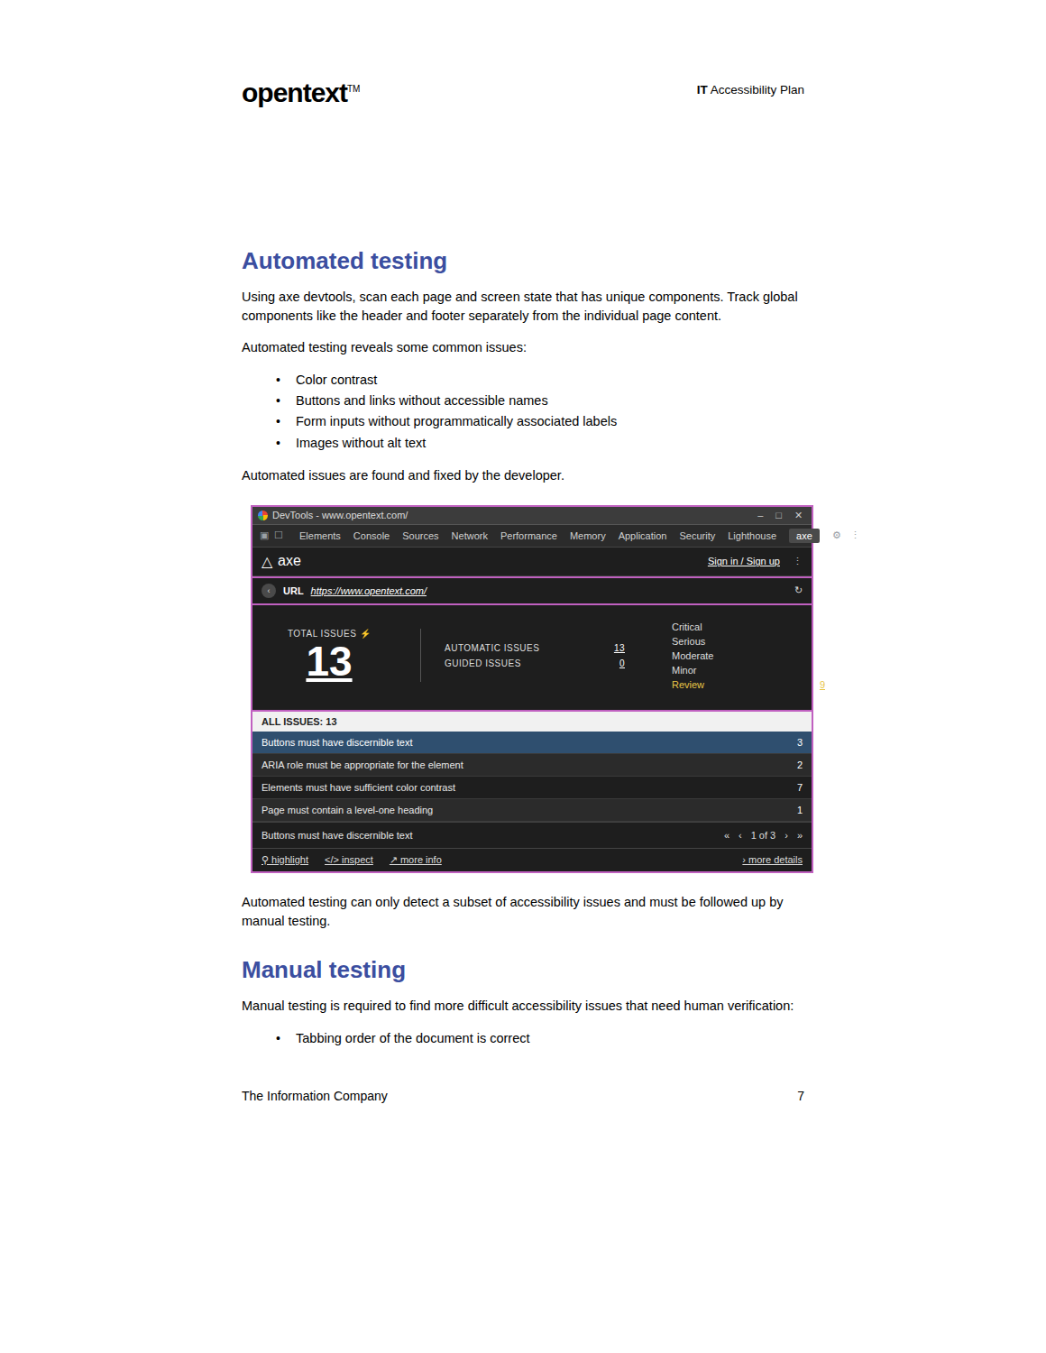opentextTM
IT Accessibility Plan
Automated testing
Using axe devtools, scan each page and screen state that has unique components. Track global components like the header and footer separately from the individual page content.
Automated testing reveals some common issues:
Color contrast
Buttons and links without accessible names
Form inputs without programmatically associated labels
Images without alt text
Automated issues are found and fixed by the developer.
DevTools - www.opentext.com/
–□✕
▣☐
Elements Console Sources Network Performance Memory Application Security Lighthouse axe
⚙⋮
△ axe
Sign in / Sign up
⋮
‹
URL
https://www.opentext.com/
↻
TOTAL ISSUES ⚡
13
AUTOMATIC ISSUES 13
GUIDED ISSUES 0
Critical 3
Serious 0
Moderate 1
Minor 0
Review 9
ALL ISSUES: 13
Buttons must have discernible text 3
ARIA role must be appropriate for the element 2
Elements must have sufficient color contrast 7
Page must contain a level-one heading 1
Buttons must have discernible text
«‹1 of 3›»
⚲ highlight </> inspect ↗ more info › more details
Automated testing can only detect a subset of accessibility issues and must be followed up by manual testing.
Manual testing
Manual testing is required to find more difficult accessibility issues that need human verification:
Tabbing order of the document is correct
The Information Company
7